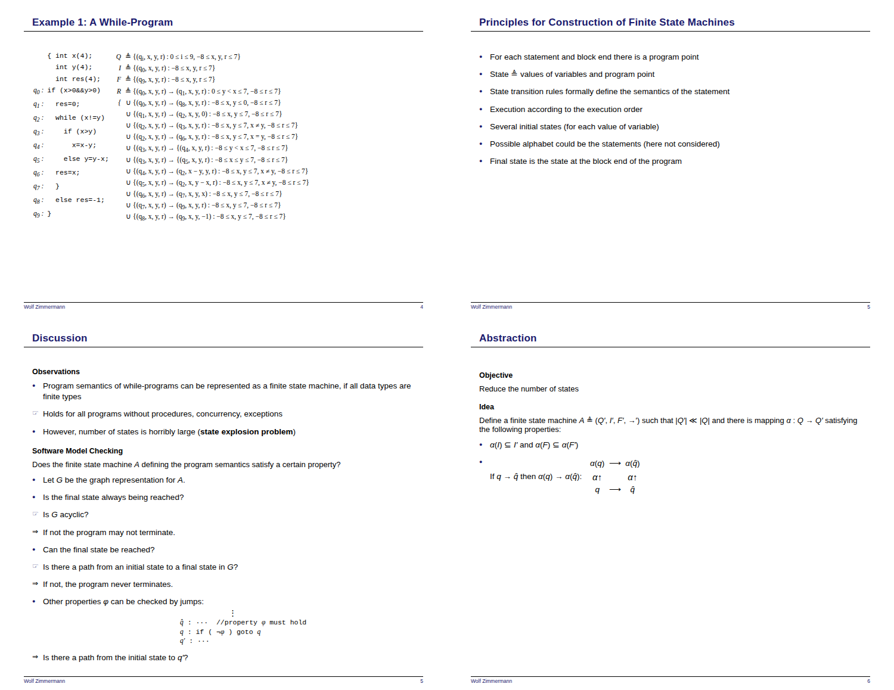Example 1: A While-Program
| | { int x(4); |
| | int y(4); |
| | int res(4); |
| q 0 : | if (x>0&&y>0) |
| q 1 : | res=0; |
| q 2 : | while (x!=y) |
| q 3 : | if (x>y) |
| q 4 : | x=x-y; |
| q 5 : | else y=y-x; |
| q 6 : | res=x; |
| q 7 : | } |
| q 8 : | else res=-1; |
| q 9 : | } |
| Q | ≜ | {(q i , x, y, r) : 0 ≤ i ≤ 9, −8 ≤ x, y, r ≤ 7} |
| I | ≜ | {(q 0 , x, y, r) : −8 ≤ x, y, r ≤ 7} |
| F | ≜ | {(q 9 , x, y, r) : −8 ≤ x, y, r ≤ 7} |
| R | ≜ | {(q 0 , x, y, r) → (q 1 , x, y, r) : 0 ≤ y < x ≤ 7, −8 ≤ r ≤ 7} |
| { | ∪ | {(q 0 , x, y, r) → (q 8 , x, y, r) : −8 ≤ x, y ≤ 0, −8 ≤ r ≤ 7} |
| | ∪ | {(q 1 , x, y, r) → (q 2 , x, y, 0) : −8 ≤ x, y ≤ 7, −8 ≤ r ≤ 7} |
| | ∪ | {(q 2 , x, y, r) → (q 3 , x, y, r) : −8 ≤ x, y ≤ 7, x ≠ y, −8 ≤ r ≤ 7} |
| | ∪ | {(q 2 , x, y, r) → (q 6 , x, y, r) : −8 ≤ x, y ≤ 7, x = y, −8 ≤ r ≤ 7} |
| | ∪ | {(q 3 , x, y, r) → {(q 4 , x, y, r) : −8 ≤ y < x ≤ 7, −8 ≤ r ≤ 7} |
| | ∪ | {(q 3 , x, y, r) → {(q 5 , x, y, r) : −8 ≤ x ≤ y ≤ 7, −8 ≤ r ≤ 7} |
| | ∪ | {(q 4 , x, y, r) → (q 2 , x − y, y, r) : −8 ≤ x, y ≤ 7, x ≠ y, −8 ≤ r ≤ 7} |
| | ∪ | {(q 5 , x, y, r) → (q 2 , x, y − x, r) : −8 ≤ x, y ≤ 7, x ≠ y, −8 ≤ r ≤ 7} |
| | ∪ | {(q 6 , x, y, r) → (q 7 , x, y, x) : −8 ≤ x, y ≤ 7, −8 ≤ r ≤ 7} |
| | ∪ | {(q 7 , x, y, r) → (q 9 , x, y, r) : −8 ≤ x, y ≤ 7, −8 ≤ r ≤ 7} |
| | ∪ | {(q 8 , x, y, r) → (q 9 , x, y, −1) : −8 ≤ x, y ≤ 7, −8 ≤ r ≤ 7} |
Wolf Zimmermann 4
Principles for Construction of Finite State Machines
For each statement and block end there is a program point
State ≜ values of variables and program point
State transition rules formally define the semantics of the statement
Execution according to the execution order
Several initial states (for each value of variable)
Possible alphabet could be the statements (here not considered)
Final state is the state at the block end of the program
Wolf Zimmermann 5
Discussion
Observations
Program semantics of while-programs can be represented as a finite state machine, if all data types are finite types
Holds for all programs without procedures, concurrency, exceptions
However, number of states is horribly large (state explosion problem)
Software Model Checking
Does the finite state machine A defining the program semantics satisfy a certain property?
Let G be the graph representation for A.
Is the final state always being reached?
Is G acyclic?
If not the program may not terminate.
Can the final state be reached?
Is there a path from an initial state to a final state in G?
If not, the program never terminates.
Other properties φ can be checked by jumps:
⋮
q̂ : ··· //property φ must hold q : if ( ¬φ ) goto q q′ : ···
Is there a path from the initial state to q′?
Wolf Zimmermann 5
Abstraction
Objective
Reduce the number of states
Idea
Define a finite state machine A ≜ (Q′, I′, F′, →′) such that |Q′| ≪ |Q| and there is mapping α : Q → Q′ satisfying the following properties:
α(I) ⊆ I′ and α(F) ⊆ α(F′)
If q → q̂ then α(q) → α(q̂):
| α ( q ) | ⟶ | α ( q̂ ) |
| α ↑ | | α ↑ |
| q | ⟶ | q̂ |
Wolf Zimmermann 6